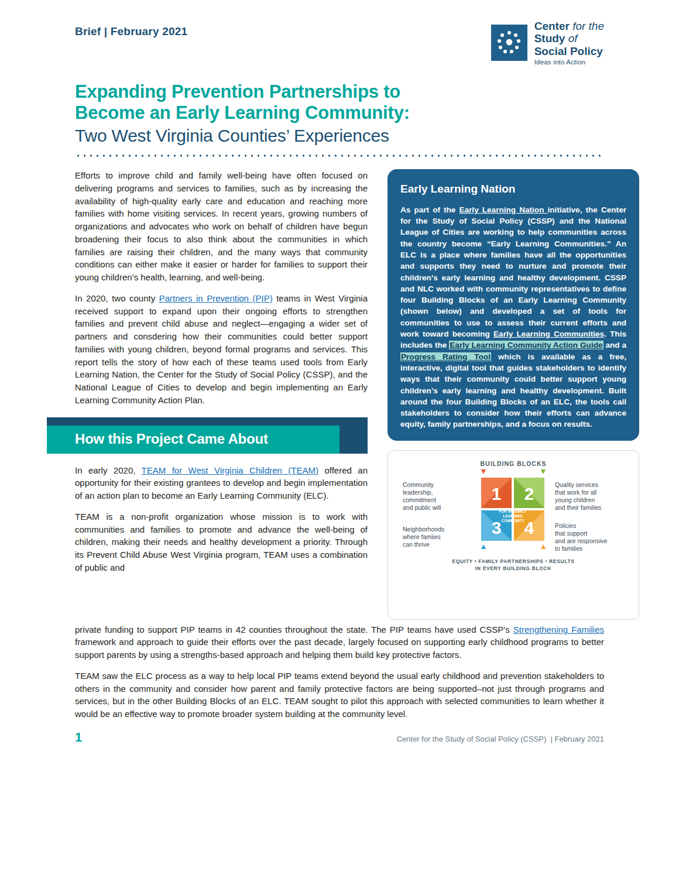Brief | February 2021
Center for the
Study of
Social Policy
Ideas into Action
Expanding Prevention Partnerships to
Become an Early Learning Community: Two West Virginia Counties’ Experiences
Efforts to improve child and family well-being have often focused on delivering programs and services to families, such as by increasing the availability of high-quality early care and education and reaching more families with home visiting services. In recent years, growing numbers of organizations and advocates who work on behalf of children have begun broadening their focus to also think about the communities in which families are raising their children, and the many ways that community conditions can either make it easier or harder for families to support their young children’s health, learning, and well-being.
In 2020, two county Partners in Prevention (PIP) teams in West Virginia received support to expand upon their ongoing efforts to strengthen families and prevent child abuse and neglect—engaging a wider set of partners and consdering how their communities could better support families with young children, beyond formal programs and services. This report tells the story of how each of these teams used tools from Early Learning Nation, the Center for the Study of Social Policy (CSSP), and the National League of Cities to develop and begin implementing an Early Learning Community Action Plan.
How this Project Came About
In early 2020, TEAM for West Virginia Children (TEAM) offered an opportunity for their existing grantees to develop and begin implementation of an action plan to become an Early Learning Community (ELC).
TEAM is a non-profit organization whose mission is to work with communities and families to promote and advance the well-being of children, making their needs and healthy development a priority. Through its Prevent Child Abuse West Virginia program, TEAM uses a combination of public and
Early Learning Nation
As part of the Early Learning Nation initiative, the Center for the Study of Social Policy (CSSP) and the National League of Cities are working to help communities across the country become “Early Learning Communities.” An ELC is a place where families have all the opportunities and supports they need to nurture and promote their children’s early learning and healthy development. CSSP and NLC worked with community representatives to define four Building Blocks of an Early Learning Community (shown below) and developed a set of tools for communities to use to assess their current efforts and work toward becoming Early Learning Communities. This includes the Early Learning Community Action Guide and a Progress Rating Tool which is available as a free, interactive, digital tool that guides stakeholders to identify ways that their community could better support young children’s early learning and healthy development. Built around the four Building Blocks of an ELC, the tools call stakeholders to consider how their efforts can advance equity, family partnerships, and a focus on results.
BUILDING BLOCKS 1 2 3 4 FOR AN EARLY LEARNING COMMUNITY Community leadership, commitment and public will Neighborhoods where famiies can thrive Quality services that work for all young children and their families Policies that support and are responsive to families EQUITY • FAMILY PARTNERSHIPS • RESULTS IN EVERY BUILDING BLOCK
private funding to support PIP teams in 42 counties throughout the state. The PIP teams have used CSSP’s Strengthening Families framework and approach to guide their efforts over the past decade, largely focused on supporting early childhood programs to better support parents by using a strengths-based approach and helping them build key protective factors.
TEAM saw the ELC process as a way to help local PIP teams extend beyond the usual early childhood and prevention stakeholders to others in the community and consider how parent and family protective factors are being supported–not just through programs and services, but in the other Building Blocks of an ELC. TEAM sought to pilot this approach with selected communities to learn whether it would be an effective way to promote broader system building at the community level.
1
Center for the Study of Social Policy (CSSP) | February 2021